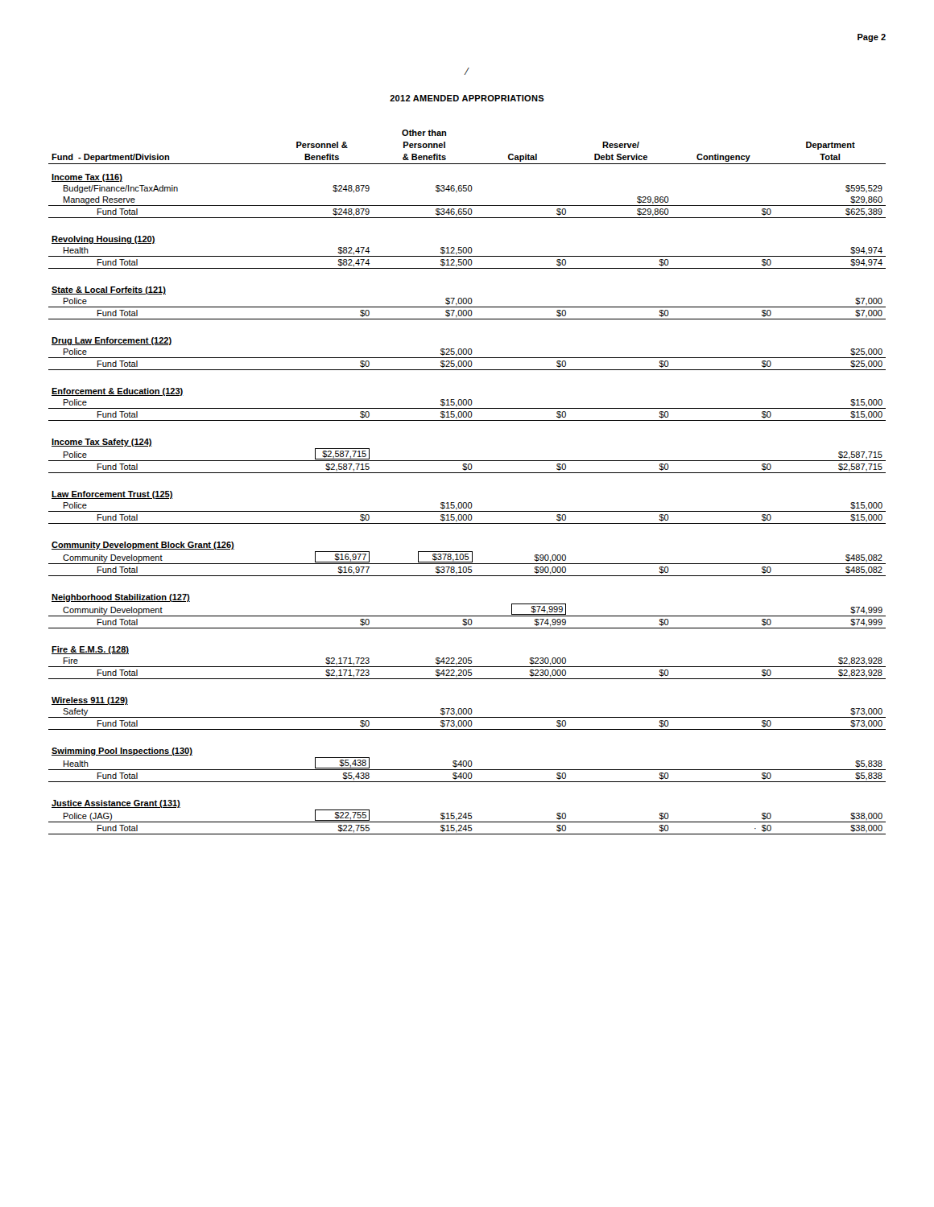Page 2
⁄
2012 AMENDED APPROPRIATIONS
| | | Other than | | | | |
| --- | --- | --- | --- | --- | --- | --- |
| | Personnel & | Personnel | | Reserve/ | | Department |
| Fund - Department/Division | Benefits | & Benefits | Capital | Debt Service | Contingency | Total |
| Income Tax (116) | | | | | | |
| Budget/Finance/IncTaxAdmin | $248,879 | $346,650 | | | | $595,529 |
| Managed Reserve | | | | $29,860 | | $29,860 |
| Fund Total | $248,879 | $346,650 | $0 | $29,860 | $0 | $625,389 |
| Revolving Housing (120) | | | | | | |
| Health | $82,474 | $12,500 | | | | $94,974 |
| Fund Total | $82,474 | $12,500 | $0 | $0 | $0 | $94,974 |
| State & Local Forfeits (121) | | | | | | |
| Police | | $7,000 | | | | $7,000 |
| Fund Total | $0 | $7,000 | $0 | $0 | $0 | $7,000 |
| Drug Law Enforcement (122) | | | | | | |
| Police | | $25,000 | | | | $25,000 |
| Fund Total | $0 | $25,000 | $0 | $0 | $0 | $25,000 |
| Enforcement & Education (123) | | | | | | |
| Police | | $15,000 | | | | $15,000 |
| Fund Total | $0 | $15,000 | $0 | $0 | $0 | $15,000 |
| Income Tax Safety (124) | | | | | | |
| Police | $2,587,715 | | | | | $2,587,715 |
| Fund Total | $2,587,715 | $0 | $0 | $0 | $0 | $2,587,715 |
| Law Enforcement Trust (125) | | | | | | |
| Police | | $15,000 | | | | $15,000 |
| Fund Total | $0 | $15,000 | $0 | $0 | $0 | $15,000 |
| Community Development Block Grant (126) | | | | | | |
| Community Development | $16,977 | $378,105 | $90,000 | | | $485,082 |
| Fund Total | $16,977 | $378,105 | $90,000 | $0 | $0 | $485,082 |
| Neighborhood Stabilization (127) | | | | | | |
| Community Development | | | $74,999 | | | $74,999 |
| Fund Total | $0 | $0 | $74,999 | $0 | $0 | $74,999 |
| Fire & E.M.S. (128) | | | | | | |
| Fire | $2,171,723 | $422,205 | $230,000 | | | $2,823,928 |
| Fund Total | $2,171,723 | $422,205 | $230,000 | $0 | $0 | $2,823,928 |
| Wireless 911 (129) | | | | | | |
| Safety | | $73,000 | | | | $73,000 |
| Fund Total | $0 | $73,000 | $0 | $0 | $0 | $73,000 |
| Swimming Pool Inspections (130) | | | | | | |
| Health | $5,438 | $400 | | | | $5,838 |
| Fund Total | $5,438 | $400 | $0 | $0 | $0 | $5,838 |
| Justice Assistance Grant (131) | | | | | | |
| Police (JAG) | $22,755 | $15,245 | $0 | $0 | $0 | $38,000 |
| Fund Total | $22,755 | $15,245 | $0 | $0 | · $0 | $38,000 |